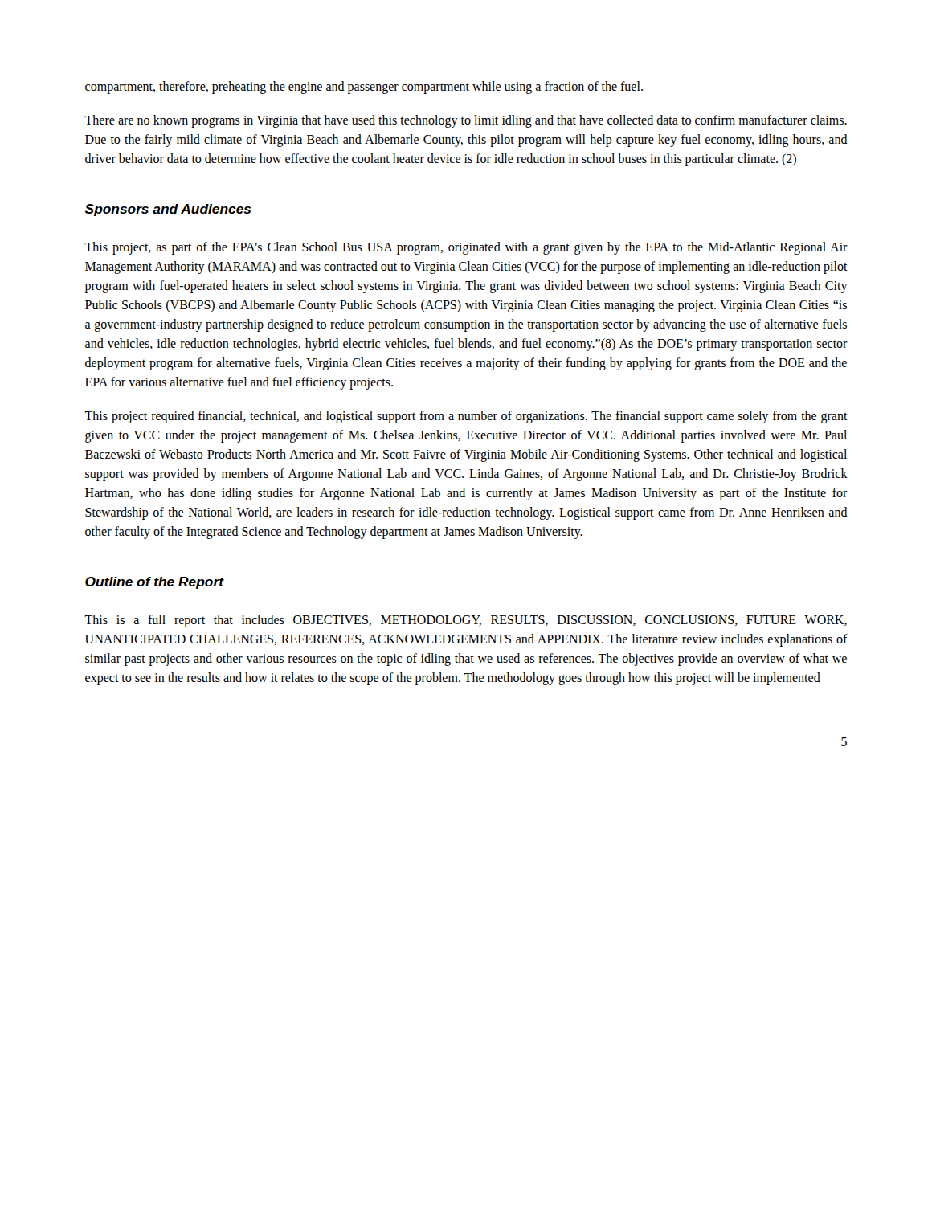compartment, therefore, preheating the engine and passenger compartment while using a fraction of the fuel.
There are no known programs in Virginia that have used this technology to limit idling and that have collected data to confirm manufacturer claims. Due to the fairly mild climate of Virginia Beach and Albemarle County, this pilot program will help capture key fuel economy, idling hours, and driver behavior data to determine how effective the coolant heater device is for idle reduction in school buses in this particular climate. (2)
Sponsors and Audiences
This project, as part of the EPA’s Clean School Bus USA program, originated with a grant given by the EPA to the Mid-Atlantic Regional Air Management Authority (MARAMA) and was contracted out to Virginia Clean Cities (VCC) for the purpose of implementing an idle-reduction pilot program with fuel-operated heaters in select school systems in Virginia. The grant was divided between two school systems: Virginia Beach City Public Schools (VBCPS) and Albemarle County Public Schools (ACPS) with Virginia Clean Cities managing the project. Virginia Clean Cities “is a government-industry partnership designed to reduce petroleum consumption in the transportation sector by advancing the use of alternative fuels and vehicles, idle reduction technologies, hybrid electric vehicles, fuel blends, and fuel economy.”(8) As the DOE’s primary transportation sector deployment program for alternative fuels, Virginia Clean Cities receives a majority of their funding by applying for grants from the DOE and the EPA for various alternative fuel and fuel efficiency projects.
This project required financial, technical, and logistical support from a number of organizations. The financial support came solely from the grant given to VCC under the project management of Ms. Chelsea Jenkins, Executive Director of VCC. Additional parties involved were Mr. Paul Baczewski of Webasto Products North America and Mr. Scott Faivre of Virginia Mobile Air-Conditioning Systems. Other technical and logistical support was provided by members of Argonne National Lab and VCC. Linda Gaines, of Argonne National Lab, and Dr. Christie-Joy Brodrick Hartman, who has done idling studies for Argonne National Lab and is currently at James Madison University as part of the Institute for Stewardship of the National World, are leaders in research for idle-reduction technology. Logistical support came from Dr. Anne Henriksen and other faculty of the Integrated Science and Technology department at James Madison University.
Outline of the Report
This is a full report that includes OBJECTIVES, METHODOLOGY, RESULTS, DISCUSSION, CONCLUSIONS, FUTURE WORK, UNANTICIPATED CHALLENGES, REFERENCES, ACKNOWLEDGEMENTS and APPENDIX. The literature review includes explanations of similar past projects and other various resources on the topic of idling that we used as references. The objectives provide an overview of what we expect to see in the results and how it relates to the scope of the problem. The methodology goes through how this project will be implemented
5